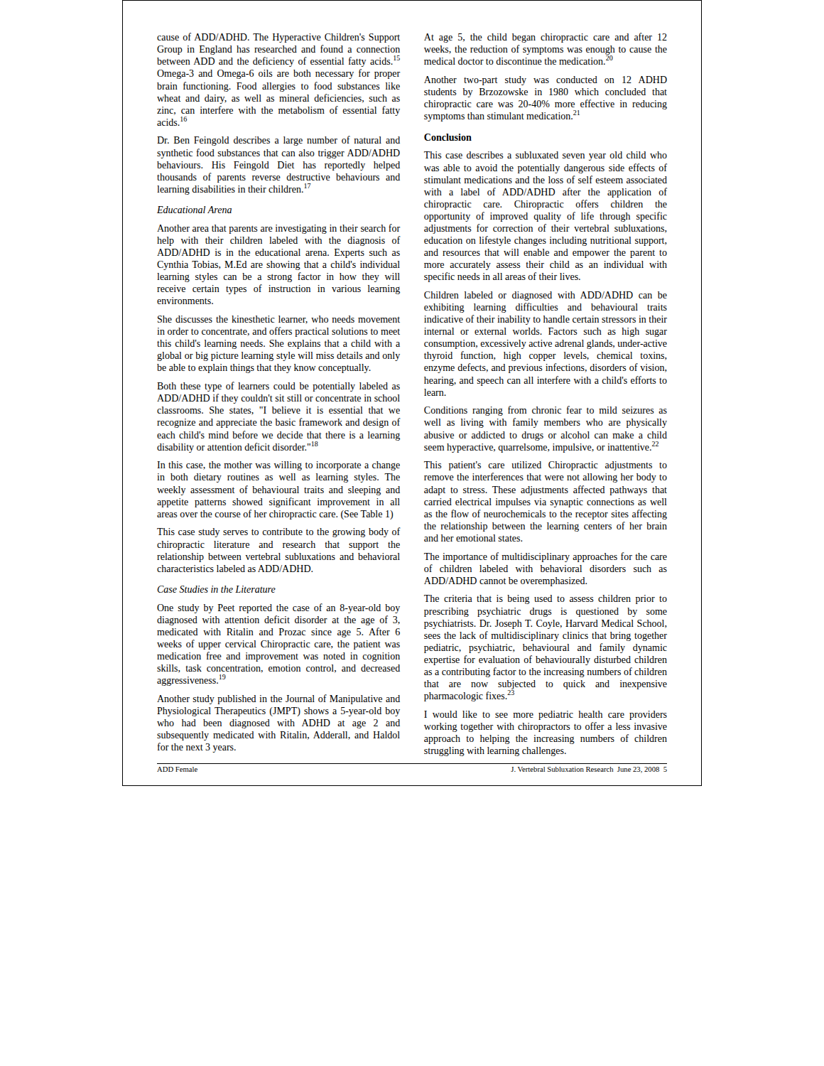cause of ADD/ADHD. The Hyperactive Children's Support Group in England has researched and found a connection between ADD and the deficiency of essential fatty acids.15 Omega-3 and Omega-6 oils are both necessary for proper brain functioning. Food allergies to food substances like wheat and dairy, as well as mineral deficiencies, such as zinc, can interfere with the metabolism of essential fatty acids.16
Dr. Ben Feingold describes a large number of natural and synthetic food substances that can also trigger ADD/ADHD behaviours. His Feingold Diet has reportedly helped thousands of parents reverse destructive behaviours and learning disabilities in their children.17
Educational Arena
Another area that parents are investigating in their search for help with their children labeled with the diagnosis of ADD/ADHD is in the educational arena. Experts such as Cynthia Tobias, M.Ed are showing that a child's individual learning styles can be a strong factor in how they will receive certain types of instruction in various learning environments.
She discusses the kinesthetic learner, who needs movement in order to concentrate, and offers practical solutions to meet this child's learning needs. She explains that a child with a global or big picture learning style will miss details and only be able to explain things that they know conceptually.
Both these type of learners could be potentially labeled as ADD/ADHD if they couldn't sit still or concentrate in school classrooms. She states, "I believe it is essential that we recognize and appreciate the basic framework and design of each child's mind before we decide that there is a learning disability or attention deficit disorder."18
In this case, the mother was willing to incorporate a change in both dietary routines as well as learning styles. The weekly assessment of behavioural traits and sleeping and appetite patterns showed significant improvement in all areas over the course of her chiropractic care. (See Table 1)
This case study serves to contribute to the growing body of chiropractic literature and research that support the relationship between vertebral subluxations and behavioral characteristics labeled as ADD/ADHD.
Case Studies in the Literature
One study by Peet reported the case of an 8-year-old boy diagnosed with attention deficit disorder at the age of 3, medicated with Ritalin and Prozac since age 5. After 6 weeks of upper cervical Chiropractic care, the patient was medication free and improvement was noted in cognition skills, task concentration, emotion control, and decreased aggressiveness.19
Another study published in the Journal of Manipulative and Physiological Therapeutics (JMPT) shows a 5-year-old boy who had been diagnosed with ADHD at age 2 and subsequently medicated with Ritalin, Adderall, and Haldol for the next 3 years.
At age 5, the child began chiropractic care and after 12 weeks, the reduction of symptoms was enough to cause the medical doctor to discontinue the medication.20
Another two-part study was conducted on 12 ADHD students by Brzozowske in 1980 which concluded that chiropractic care was 20-40% more effective in reducing symptoms than stimulant medication.21
Conclusion
This case describes a subluxated seven year old child who was able to avoid the potentially dangerous side effects of stimulant medications and the loss of self esteem associated with a label of ADD/ADHD after the application of chiropractic care. Chiropractic offers children the opportunity of improved quality of life through specific adjustments for correction of their vertebral subluxations, education on lifestyle changes including nutritional support, and resources that will enable and empower the parent to more accurately assess their child as an individual with specific needs in all areas of their lives.
Children labeled or diagnosed with ADD/ADHD can be exhibiting learning difficulties and behavioural traits indicative of their inability to handle certain stressors in their internal or external worlds. Factors such as high sugar consumption, excessively active adrenal glands, under-active thyroid function, high copper levels, chemical toxins, enzyme defects, and previous infections, disorders of vision, hearing, and speech can all interfere with a child's efforts to learn.
Conditions ranging from chronic fear to mild seizures as well as living with family members who are physically abusive or addicted to drugs or alcohol can make a child seem hyperactive, quarrelsome, impulsive, or inattentive.22
This patient's care utilized Chiropractic adjustments to remove the interferences that were not allowing her body to adapt to stress. These adjustments affected pathways that carried electrical impulses via synaptic connections as well as the flow of neurochemicals to the receptor sites affecting the relationship between the learning centers of her brain and her emotional states.
The importance of multidisciplinary approaches for the care of children labeled with behavioral disorders such as ADD/ADHD cannot be overemphasized.
The criteria that is being used to assess children prior to prescribing psychiatric drugs is questioned by some psychiatrists. Dr. Joseph T. Coyle, Harvard Medical School, sees the lack of multidisciplinary clinics that bring together pediatric, psychiatric, behavioural and family dynamic expertise for evaluation of behaviourally disturbed children as a contributing factor to the increasing numbers of children that are now subjected to quick and inexpensive pharmacologic fixes.23
I would like to see more pediatric health care providers working together with chiropractors to offer a less invasive approach to helping the increasing numbers of children struggling with learning challenges.
ADD Female
J. Vertebral Subluxation Research June 23, 2008 5